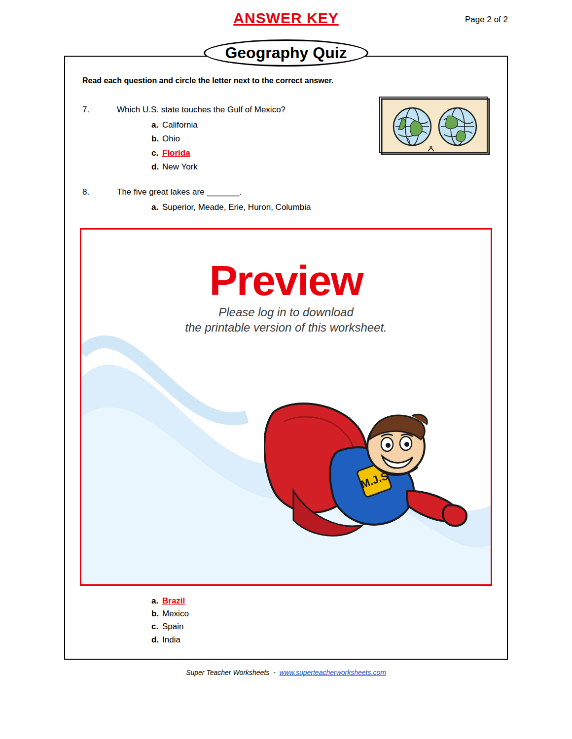Page 2 of 2
ANSWER KEY
Geography Quiz
Read each question and circle the letter next to the correct answer.
7. Which U.S. state touches the Gulf of Mexico?
a. California
b. Ohio
c. Florida
d. New York
8. The five great lakes are _______.
a. Superior, Meade, Erie, Huron, Columbia
Preview
Please log in to download
the printable version of this worksheet.
M.J.S
a. Brazil
b. Mexico
c. Spain
d. India
Super Teacher Worksheets - www.superteacherworksheets.com